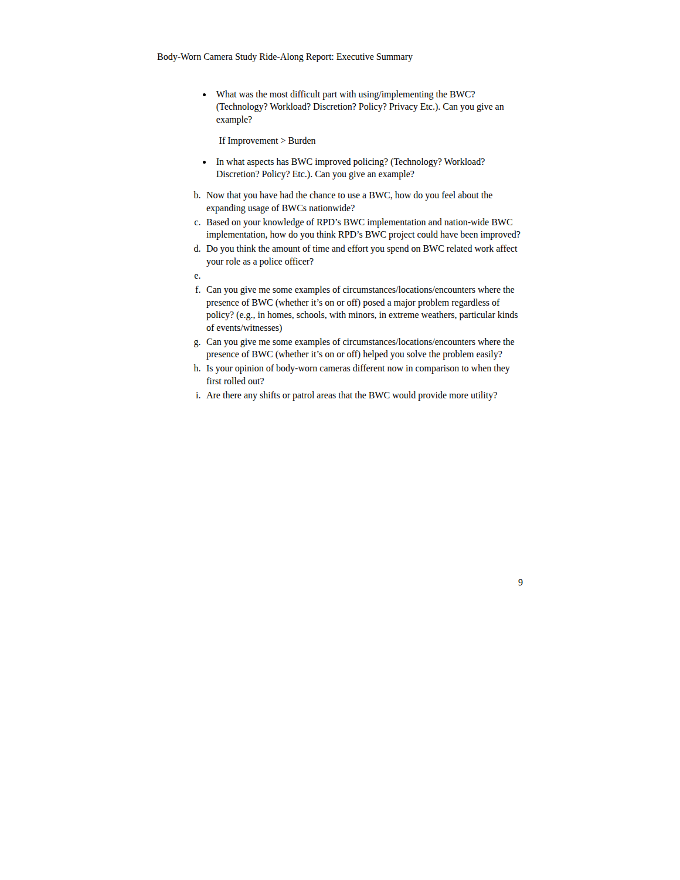Body-Worn Camera Study Ride-Along Report: Executive Summary
What was the most difficult part with using/implementing the BWC? (Technology? Workload? Discretion? Policy? Privacy Etc.). Can you give an example?
If Improvement > Burden
In what aspects has BWC improved policing? (Technology? Workload? Discretion? Policy? Etc.). Can you give an example?
Now that you have had the chance to use a BWC, how do you feel about the expanding usage of BWCs nationwide?
Based on your knowledge of RPD’s BWC implementation and nation-wide BWC implementation, how do you think RPD’s BWC project could have been improved?
Do you think the amount of time and effort you spend on BWC related work affect your role as a police officer?
Can you give me some examples of circumstances/locations/encounters where the presence of BWC (whether it’s on or off) posed a major problem regardless of policy? (e.g., in homes, schools, with minors, in extreme weathers, particular kinds of events/witnesses)
Can you give me some examples of circumstances/locations/encounters where the presence of BWC (whether it’s on or off) helped you solve the problem easily?
Is your opinion of body-worn cameras different now in comparison to when they first rolled out?
Are there any shifts or patrol areas that the BWC would provide more utility?
9